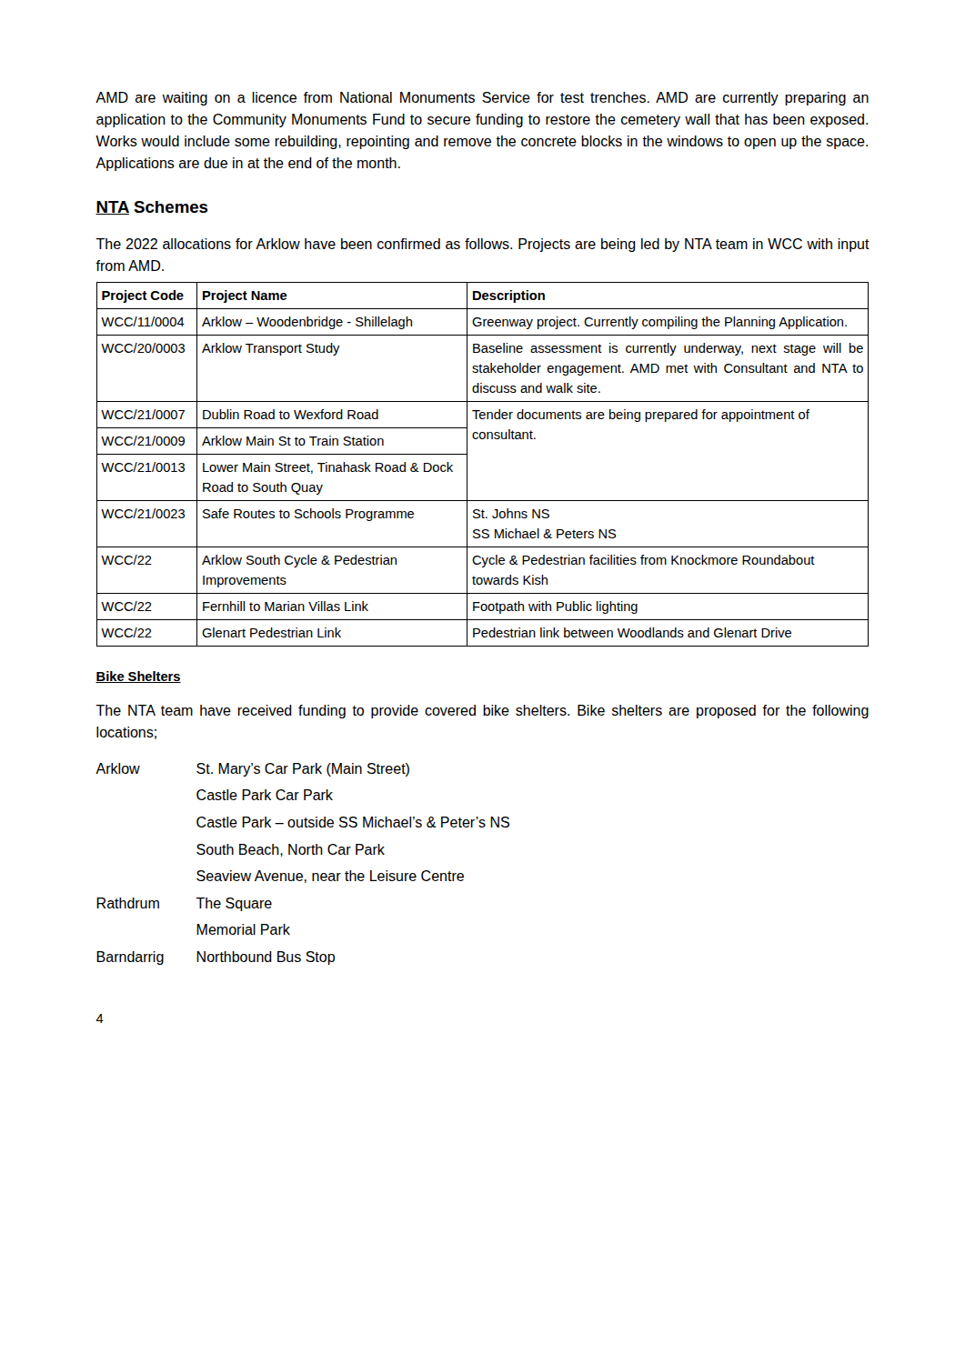AMD are waiting on a licence from National Monuments Service for test trenches. AMD are currently preparing an application to the Community Monuments Fund to secure funding to restore the cemetery wall that has been exposed. Works would include some rebuilding, repointing and remove the concrete blocks in the windows to open up the space. Applications are due in at the end of the month.
NTA Schemes
The 2022 allocations for Arklow have been confirmed as follows. Projects are being led by NTA team in WCC with input from AMD.
| Project Code | Project Name | Description |
| --- | --- | --- |
| WCC/11/0004 | Arklow – Woodenbridge - Shillelagh | Greenway project. Currently compiling the Planning Application. |
| WCC/20/0003 | Arklow Transport Study | Baseline assessment is currently underway, next stage will be stakeholder engagement. AMD met with Consultant and NTA to discuss and walk site. |
| WCC/21/0007 | Dublin Road to Wexford Road | Tender documents are being prepared for appointment of consultant. |
| WCC/21/0009 | Arklow Main St to Train Station |
| WCC/21/0013 | Lower Main Street, Tinahask Road & Dock Road to South Quay |
| WCC/21/0023 | Safe Routes to Schools Programme | St. Johns NS SS Michael & Peters NS |
| WCC/22 | Arklow South Cycle & Pedestrian Improvements | Cycle & Pedestrian facilities from Knockmore Roundabout towards Kish |
| WCC/22 | Fernhill to Marian Villas Link | Footpath with Public lighting |
| WCC/22 | Glenart Pedestrian Link | Pedestrian link between Woodlands and Glenart Drive |
Bike Shelters
The NTA team have received funding to provide covered bike shelters. Bike shelters are proposed for the following locations;
Arklow
St. Mary’s Car Park (Main Street)
Castle Park Car Park
Castle Park – outside SS Michael’s & Peter’s NS
South Beach, North Car Park
Seaview Avenue, near the Leisure Centre
Rathdrum
The Square
Memorial Park
Barndarrig
Northbound Bus Stop
4